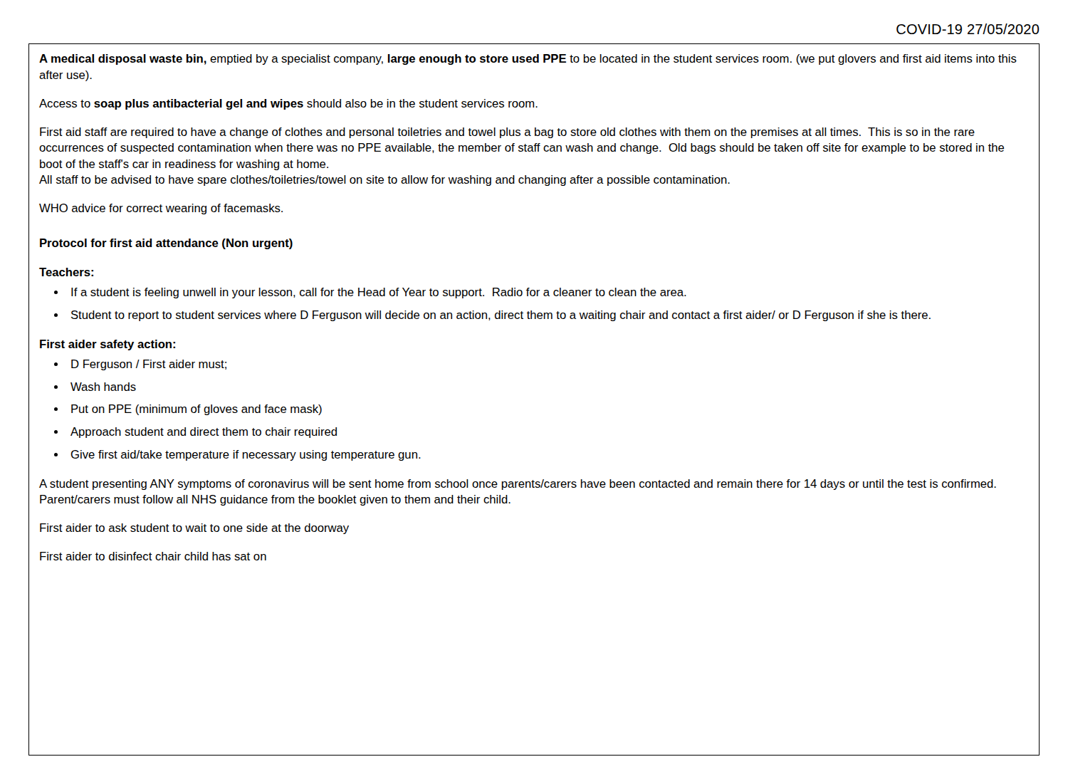COVID-19 27/05/2020
A medical disposal waste bin, emptied by a specialist company, large enough to store used PPE to be located in the student services room. (we put glovers and first aid items into this after use).
Access to soap plus antibacterial gel and wipes should also be in the student services room.
First aid staff are required to have a change of clothes and personal toiletries and towel plus a bag to store old clothes with them on the premises at all times. This is so in the rare occurrences of suspected contamination when there was no PPE available, the member of staff can wash and change. Old bags should be taken off site for example to be stored in the boot of the staff's car in readiness for washing at home.
All staff to be advised to have spare clothes/toiletries/towel on site to allow for washing and changing after a possible contamination.
WHO advice for correct wearing of facemasks.
Protocol for first aid attendance (Non urgent)
Teachers:
If a student is feeling unwell in your lesson, call for the Head of Year to support. Radio for a cleaner to clean the area.
Student to report to student services where D Ferguson will decide on an action, direct them to a waiting chair and contact a first aider/ or D Ferguson if she is there.
First aider safety action:
D Ferguson / First aider must;
Wash hands
Put on PPE (minimum of gloves and face mask)
Approach student and direct them to chair required
Give first aid/take temperature if necessary using temperature gun.
A student presenting ANY symptoms of coronavirus will be sent home from school once parents/carers have been contacted and remain there for 14 days or until the test is confirmed. Parent/carers must follow all NHS guidance from the booklet given to them and their child.
First aider to ask student to wait to one side at the doorway
First aider to disinfect chair child has sat on